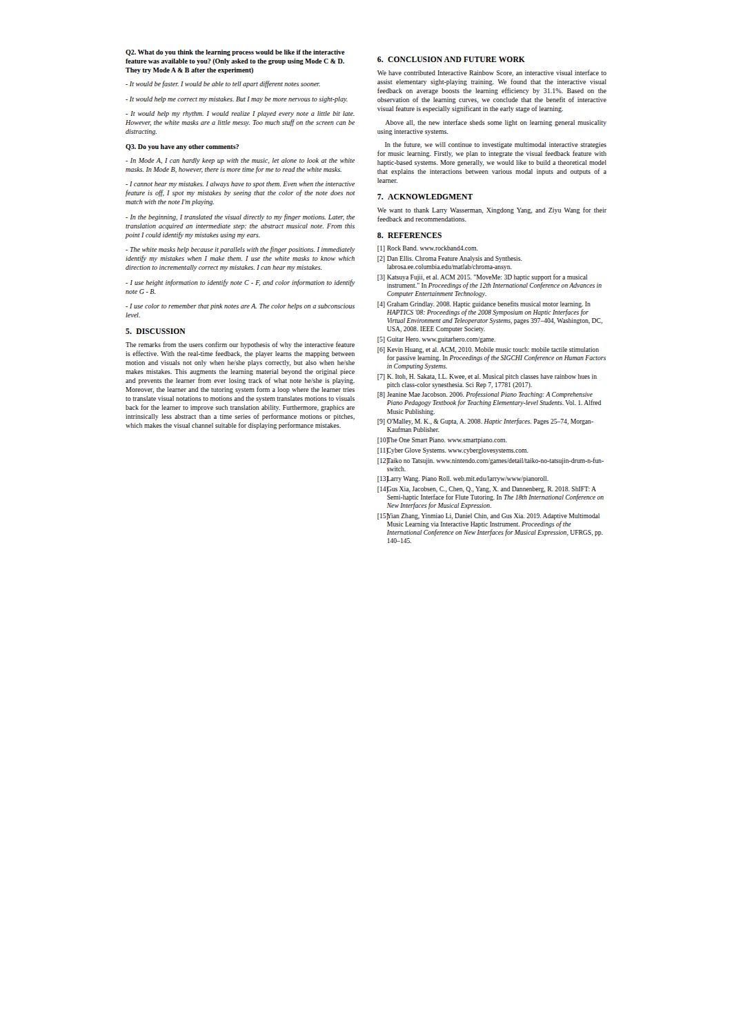Q2. What do you think the learning process would be like if the interactive feature was available to you? (Only asked to the group using Mode C & D. They try Mode A & B after the experiment)
- It would be faster. I would be able to tell apart different notes sooner.
- It would help me correct my mistakes. But I may be more nervous to sight-play.
- It would help my rhythm. I would realize I played every note a little bit late. However, the white masks are a little messy. Too much stuff on the screen can be distracting.
Q3. Do you have any other comments?
- In Mode A, I can hardly keep up with the music, let alone to look at the white masks. In Mode B, however, there is more time for me to read the white masks.
- I cannot hear my mistakes. I always have to spot them. Even when the interactive feature is off, I spot my mistakes by seeing that the color of the note does not match with the note I'm playing.
- In the beginning, I translated the visual directly to my finger motions. Later, the translation acquired an intermediate step: the abstract musical note. From this point I could identify my mistakes using my ears.
- The white masks help because it parallels with the finger positions. I immediately identify my mistakes when I make them. I use the white masks to know which direction to incrementally correct my mistakes. I can hear my mistakes.
- I use height information to identify note C - F, and color information to identify note G - B.
- I use color to remember that pink notes are A. The color helps on a subconscious level.
5. DISCUSSION
The remarks from the users confirm our hypothesis of why the interactive feature is effective. With the real-time feedback, the player learns the mapping between motion and visuals not only when he/she plays correctly, but also when he/she makes mistakes. This augments the learning material beyond the original piece and prevents the learner from ever losing track of what note he/she is playing. Moreover, the learner and the tutoring system form a loop where the learner tries to translate visual notations to motions and the system translates motions to visuals back for the learner to improve such translation ability. Furthermore, graphics are intrinsically less abstract than a time series of performance motions or pitches, which makes the visual channel suitable for displaying performance mistakes.
6. CONCLUSION AND FUTURE WORK
We have contributed Interactive Rainbow Score, an interactive visual interface to assist elementary sight-playing training. We found that the interactive visual feedback on average boosts the learning efficiency by 31.1%. Based on the observation of the learning curves, we conclude that the benefit of interactive visual feature is especially significant in the early stage of learning.
Above all, the new interface sheds some light on learning general musicality using interactive systems.
In the future, we will continue to investigate multimodal interactive strategies for music learning. Firstly, we plan to integrate the visual feedback feature with haptic-based systems. More generally, we would like to build a theoretical model that explains the interactions between various modal inputs and outputs of a learner.
7. ACKNOWLEDGMENT
We want to thank Larry Wasserman, Xingdong Yang, and Ziyu Wang for their feedback and recommendations.
8. REFERENCES
[1] Rock Band. www.rockband4.com.
[2] Dan Ellis. Chroma Feature Analysis and Synthesis. labrosa.ee.columbia.edu/matlab/chroma-ansyn.
[3] Katsuya Fujii, et al. ACM 2015. "MoveMe: 3D haptic support for a musical instrument." In Proceedings of the 12th International Conference on Advances in Computer Entertainment Technology.
[4] Graham Grindlay. 2008. Haptic guidance benefits musical motor learning. In HAPTICS '08: Proceedings of the 2008 Symposium on Haptic Interfaces for Virtual Environment and Teleoperator Systems, pages 397–404, Washington, DC, USA, 2008. IEEE Computer Society.
[5] Guitar Hero. www.guitarhero.com/game.
[6] Kevin Huang, et al. ACM, 2010. Mobile music touch: mobile tactile stimulation for passive learning. In Proceedings of the SIGCHI Conference on Human Factors in Computing Systems.
[7] K. Itoh, H. Sakata, I.L. Kwee, et al. Musical pitch classes have rainbow hues in pitch class-color synesthesia. Sci Rep 7, 17781 (2017).
[8] Jeanine Mae Jacobson. 2006. Professional Piano Teaching: A Comprehensive Piano Pedagogy Textbook for Teaching Elementary-level Students. Vol. 1. Alfred Music Publishing.
[9] O'Malley, M. K., & Gupta, A. 2008. Haptic Interfaces. Pages 25–74, Morgan-Kaufman Publisher.
[10] The One Smart Piano. www.smartpiano.com.
[11] Cyber Glove Systems. www.cyberglovesystems.com.
[12] Taiko no Tatsujin. www.nintendo.com/games/detail/taiko-no-tatsujin-drum-n-fun-switch.
[13] Larry Wang. Piano Roll. web.mit.edu/larryw/www/pianoroll.
[14] Gus Xia, Jacobsen, C., Chen, Q., Yang, X. and Dannenberg, R. 2018. ShIFT: A Semi-haptic Interface for Flute Tutoring. In The 18th International Conference on New Interfaces for Musical Expression.
[15] Yian Zhang, Yinmiao Li, Daniel Chin, and Gus Xia. 2019. Adaptive Multimodal Music Learning via Interactive Haptic Instrument. Proceedings of the International Conference on New Interfaces for Musical Expression, UFRGS, pp. 140–145.